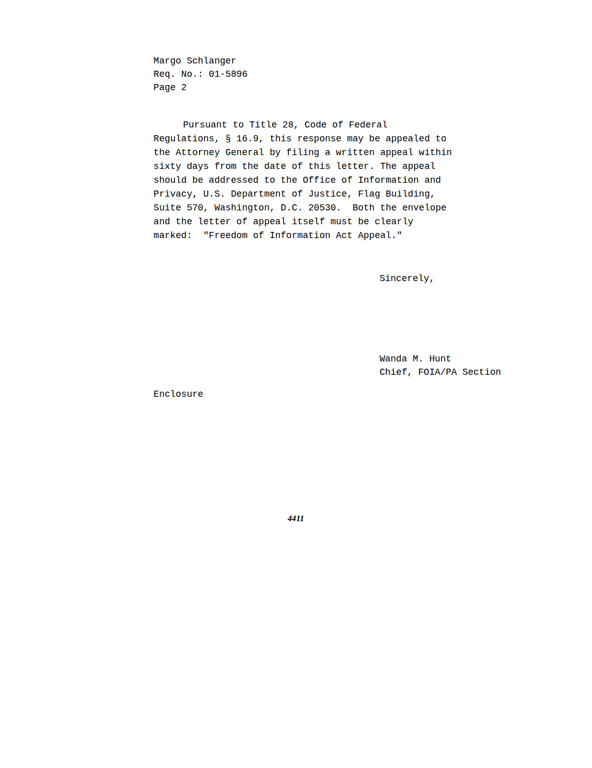Margo Schlanger Req. No.: 01-5896 Page 2
Pursuant to Title 28, Code of Federal Regulations, § 16.9, this response may be appealed to the Attorney General by filing a written appeal within sixty days from the date of this letter. The appeal should be addressed to the Office of Information and Privacy, U.S. Department of Justice, Flag Building, Suite 570, Washington, D.C. 20530. Both the envelope and the letter of appeal itself must be clearly marked: "Freedom of Information Act Appeal."
Sincerely,
Wanda M. Hunt Chief, FOIA/PA Section
Enclosure
4411